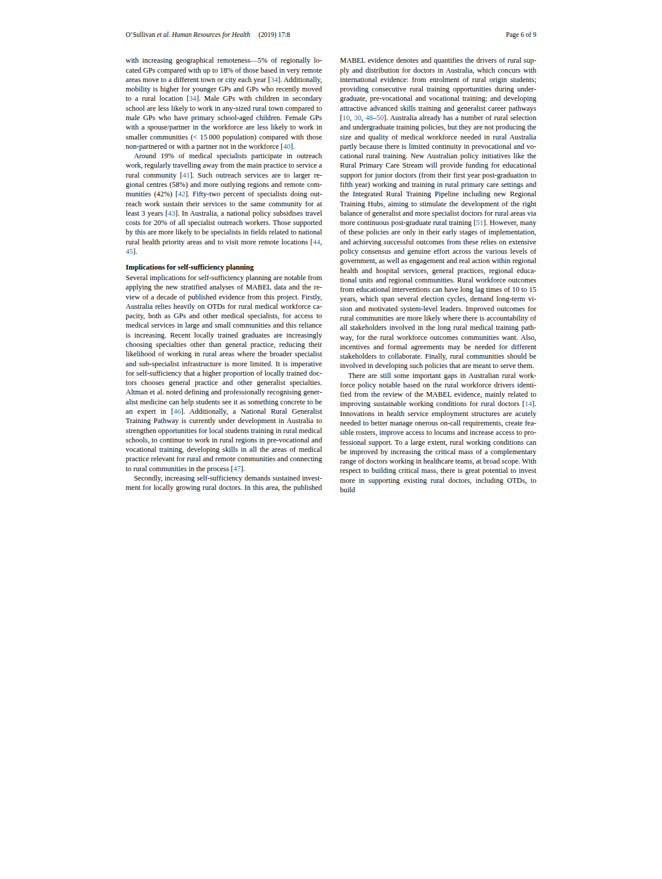O’Sullivan et al. Human Resources for Health (2019) 17:8
Page 6 of 9
with increasing geographical remoteness—5% of regionally located GPs compared with up to 18% of those based in very remote areas move to a different town or city each year [34]. Additionally, mobility is higher for younger GPs and GPs who recently moved to a rural location [34]. Male GPs with children in secondary school are less likely to work in any-sized rural town compared to male GPs who have primary school-aged children. Female GPs with a spouse/partner in the workforce are less likely to work in smaller communities (< 15 000 population) compared with those non-partnered or with a partner not in the workforce [40].
Around 19% of medical specialists participate in outreach work, regularly travelling away from the main practice to service a rural community [41]. Such outreach services are to larger regional centres (58%) and more outlying regions and remote communities (42%) [42]. Fifty-two percent of specialists doing outreach work sustain their services to the same community for at least 3 years [43]. In Australia, a national policy subsidises travel costs for 20% of all specialist outreach workers. Those supported by this are more likely to be specialists in fields related to national rural health priority areas and to visit more remote locations [44, 45].
Implications for self-sufficiency planning
Several implications for self-sufficiency planning are notable from applying the new stratified analyses of MABEL data and the review of a decade of published evidence from this project. Firstly, Australia relies heavily on OTDs for rural medical workforce capacity, both as GPs and other medical specialists, for access to medical services in large and small communities and this reliance is increasing. Recent locally trained graduates are increasingly choosing specialties other than general practice, reducing their likelihood of working in rural areas where the broader specialist and sub-specialist infrastructure is more limited. It is imperative for self-sufficiency that a higher proportion of locally trained doctors chooses general practice and other generalist specialties. Altman et al. noted defining and professionally recognising generalist medicine can help students see it as something concrete to be an expert in [46]. Additionally, a National Rural Generalist Training Pathway is currently under development in Australia to strengthen opportunities for local students training in rural medical schools, to continue to work in rural regions in pre-vocational and vocational training, developing skills in all the areas of medical practice relevant for rural and remote communities and connecting to rural communities in the process [47].
Secondly, increasing self-sufficiency demands sustained investment for locally growing rural doctors. In this area, the published MABEL evidence denotes and quantifies the drivers of rural supply and distribution for doctors in Australia, which concurs with international evidence: from enrolment of rural origin students; providing consecutive rural training opportunities during undergraduate, pre-vocational and vocational training; and developing attractive advanced skills training and generalist career pathways [10, 30, 48–50]. Australia already has a number of rural selection and undergraduate training policies, but they are not producing the size and quality of medical workforce needed in rural Australia partly because there is limited continuity in prevocational and vocational rural training. New Australian policy initiatives like the Rural Primary Care Stream will provide funding for educational support for junior doctors (from their first year post-graduation to fifth year) working and training in rural primary care settings and the Integrated Rural Training Pipeline including new Regional Training Hubs, aiming to stimulate the development of the right balance of generalist and more specialist doctors for rural areas via more continuous post-graduate rural training [51]. However, many of these policies are only in their early stages of implementation, and achieving successful outcomes from these relies on extensive policy consensus and genuine effort across the various levels of government, as well as engagement and real action within regional health and hospital services, general practices, regional educational units and regional communities. Rural workforce outcomes from educational interventions can have long lag times of 10 to 15 years, which span several election cycles, demand long-term vision and motivated system-level leaders. Improved outcomes for rural communities are more likely where there is accountability of all stakeholders involved in the long rural medical training pathway, for the rural workforce outcomes communities want. Also, incentives and formal agreements may be needed for different stakeholders to collaborate. Finally, rural communities should be involved in developing such policies that are meant to serve them.
There are still some important gaps in Australian rural workforce policy notable based on the rural workforce drivers identified from the review of the MABEL evidence, mainly related to improving sustainable working conditions for rural doctors [14]. Innovations in health service employment structures are acutely needed to better manage onerous on-call requirements, create feasible rosters, improve access to locums and increase access to professional support. To a large extent, rural working conditions can be improved by increasing the critical mass of a complementary range of doctors working in healthcare teams, at broad scope. With respect to building critical mass, there is great potential to invest more in supporting existing rural doctors, including OTDs, to build